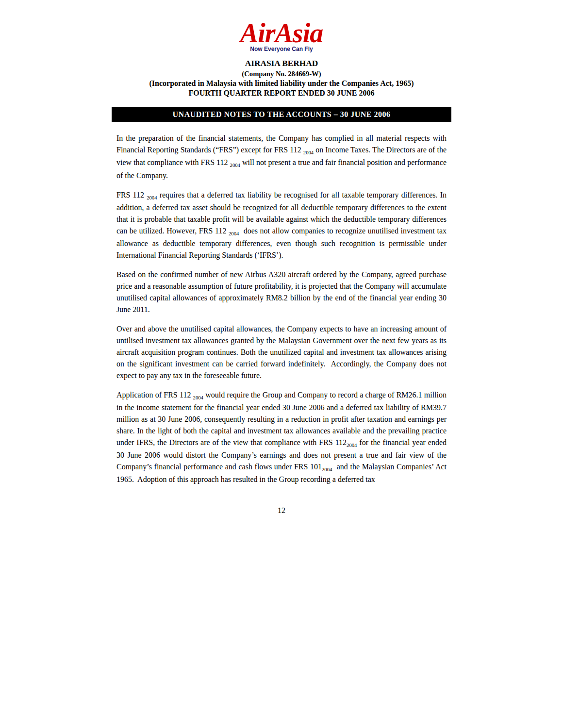AirAsia
Now Everyone Can Fly
AIRASIA BERHAD
(Company No. 284669-W)
(Incorporated in Malaysia with limited liability under the Companies Act, 1965)
FOURTH QUARTER REPORT ENDED 30 JUNE 2006
UNAUDITED NOTES TO THE ACCOUNTS – 30 JUNE 2006
In the preparation of the financial statements, the Company has complied in all material respects with Financial Reporting Standards (“FRS”) except for FRS 112 2004 on Income Taxes. The Directors are of the view that compliance with FRS 112 2004 will not present a true and fair financial position and performance of the Company.
FRS 112 2004 requires that a deferred tax liability be recognised for all taxable temporary differences. In addition, a deferred tax asset should be recognized for all deductible temporary differences to the extent that it is probable that taxable profit will be available against which the deductible temporary differences can be utilized. However, FRS 112 2004 does not allow companies to recognize unutilised investment tax allowance as deductible temporary differences, even though such recognition is permissible under International Financial Reporting Standards (‘IFRS’).
Based on the confirmed number of new Airbus A320 aircraft ordered by the Company, agreed purchase price and a reasonable assumption of future profitability, it is projected that the Company will accumulate unutilised capital allowances of approximately RM8.2 billion by the end of the financial year ending 30 June 2011.
Over and above the unutilised capital allowances, the Company expects to have an increasing amount of untilised investment tax allowances granted by the Malaysian Government over the next few years as its aircraft acquisition program continues. Both the unutilized capital and investment tax allowances arising on the significant investment can be carried forward indefinitely. Accordingly, the Company does not expect to pay any tax in the foreseeable future.
Application of FRS 112 2004 would require the Group and Company to record a charge of RM26.1 million in the income statement for the financial year ended 30 June 2006 and a deferred tax liability of RM39.7 million as at 30 June 2006, consequently resulting in a reduction in profit after taxation and earnings per share. In the light of both the capital and investment tax allowances available and the prevailing practice under IFRS, the Directors are of the view that compliance with FRS 1122004 for the financial year ended 30 June 2006 would distort the Company’s earnings and does not present a true and fair view of the Company’s financial performance and cash flows under FRS 1012004 and the Malaysian Companies’ Act 1965. Adoption of this approach has resulted in the Group recording a deferred tax
12